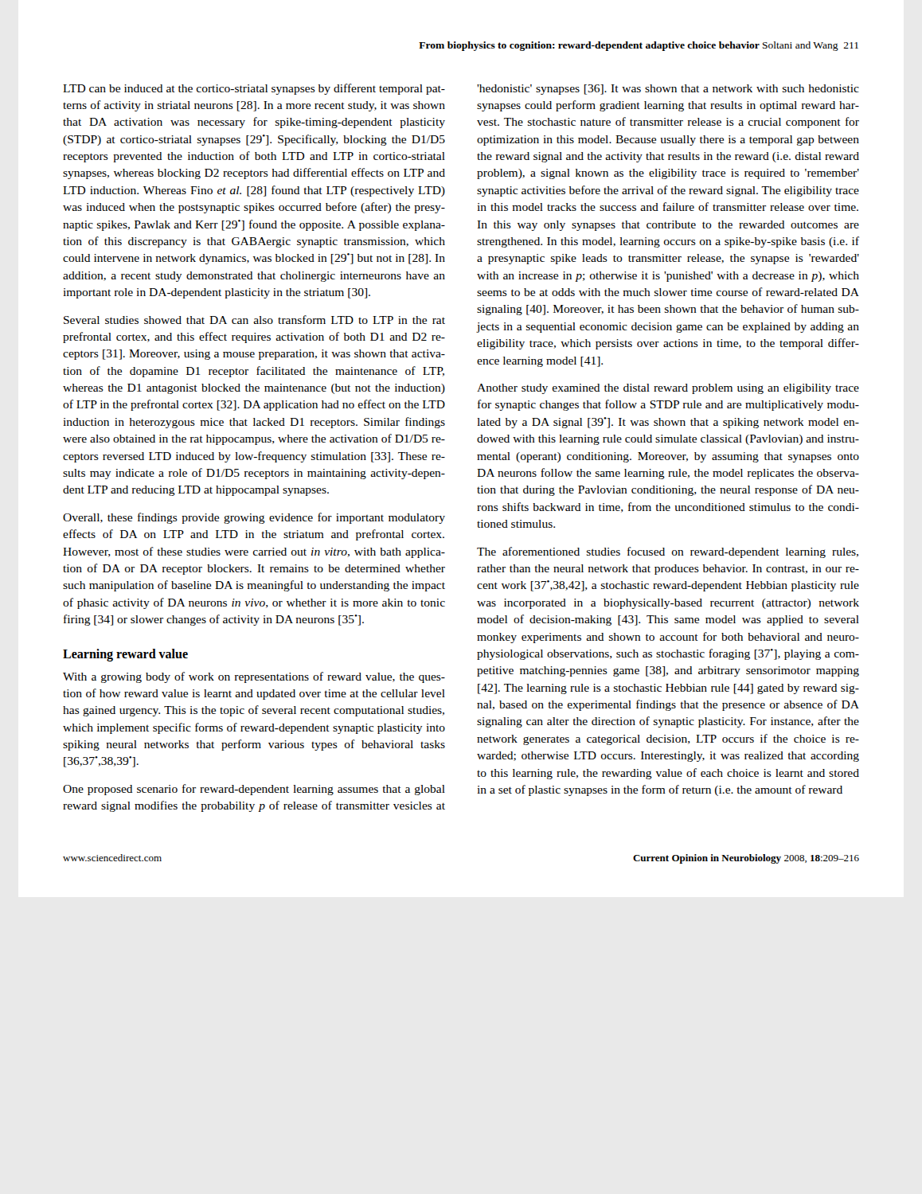From biophysics to cognition: reward-dependent adaptive choice behavior Soltani and Wang 211
LTD can be induced at the cortico-striatal synapses by different temporal patterns of activity in striatal neurons [28]. In a more recent study, it was shown that DA activation was necessary for spike-timing-dependent plasticity (STDP) at cortico-striatal synapses [29•]. Specifically, blocking the D1/D5 receptors prevented the induction of both LTD and LTP in cortico-striatal synapses, whereas blocking D2 receptors had differential effects on LTP and LTD induction. Whereas Fino et al. [28] found that LTP (respectively LTD) was induced when the postsynaptic spikes occurred before (after) the presynaptic spikes, Pawlak and Kerr [29•] found the opposite. A possible explanation of this discrepancy is that GABAergic synaptic transmission, which could intervene in network dynamics, was blocked in [29•] but not in [28]. In addition, a recent study demonstrated that cholinergic interneurons have an important role in DA-dependent plasticity in the striatum [30].
Several studies showed that DA can also transform LTD to LTP in the rat prefrontal cortex, and this effect requires activation of both D1 and D2 receptors [31]. Moreover, using a mouse preparation, it was shown that activation of the dopamine D1 receptor facilitated the maintenance of LTP, whereas the D1 antagonist blocked the maintenance (but not the induction) of LTP in the prefrontal cortex [32]. DA application had no effect on the LTD induction in heterozygous mice that lacked D1 receptors. Similar findings were also obtained in the rat hippocampus, where the activation of D1/D5 receptors reversed LTD induced by low-frequency stimulation [33]. These results may indicate a role of D1/D5 receptors in maintaining activity-dependent LTP and reducing LTD at hippocampal synapses.
Overall, these findings provide growing evidence for important modulatory effects of DA on LTP and LTD in the striatum and prefrontal cortex. However, most of these studies were carried out in vitro, with bath application of DA or DA receptor blockers. It remains to be determined whether such manipulation of baseline DA is meaningful to understanding the impact of phasic activity of DA neurons in vivo, or whether it is more akin to tonic firing [34] or slower changes of activity in DA neurons [35•].
Learning reward value
With a growing body of work on representations of reward value, the question of how reward value is learnt and updated over time at the cellular level has gained urgency. This is the topic of several recent computational studies, which implement specific forms of reward-dependent synaptic plasticity into spiking neural networks that perform various types of behavioral tasks [36,37•,38,39•].
One proposed scenario for reward-dependent learning assumes that a global reward signal modifies the probability p of release of transmitter vesicles at 'hedonistic' synapses [36]. It was shown that a network with such hedonistic synapses could perform gradient learning that results in optimal reward harvest. The stochastic nature of transmitter release is a crucial component for optimization in this model. Because usually there is a temporal gap between the reward signal and the activity that results in the reward (i.e. distal reward problem), a signal known as the eligibility trace is required to 'remember' synaptic activities before the arrival of the reward signal. The eligibility trace in this model tracks the success and failure of transmitter release over time. In this way only synapses that contribute to the rewarded outcomes are strengthened. In this model, learning occurs on a spike-by-spike basis (i.e. if a presynaptic spike leads to transmitter release, the synapse is 'rewarded' with an increase in p; otherwise it is 'punished' with a decrease in p), which seems to be at odds with the much slower time course of reward-related DA signaling [40]. Moreover, it has been shown that the behavior of human subjects in a sequential economic decision game can be explained by adding an eligibility trace, which persists over actions in time, to the temporal difference learning model [41].
Another study examined the distal reward problem using an eligibility trace for synaptic changes that follow a STDP rule and are multiplicatively modulated by a DA signal [39•]. It was shown that a spiking network model endowed with this learning rule could simulate classical (Pavlovian) and instrumental (operant) conditioning. Moreover, by assuming that synapses onto DA neurons follow the same learning rule, the model replicates the observation that during the Pavlovian conditioning, the neural response of DA neurons shifts backward in time, from the unconditioned stimulus to the conditioned stimulus.
The aforementioned studies focused on reward-dependent learning rules, rather than the neural network that produces behavior. In contrast, in our recent work [37•,38,42], a stochastic reward-dependent Hebbian plasticity rule was incorporated in a biophysically-based recurrent (attractor) network model of decision-making [43]. This same model was applied to several monkey experiments and shown to account for both behavioral and neurophysiological observations, such as stochastic foraging [37•], playing a competitive matching-pennies game [38], and arbitrary sensorimotor mapping [42]. The learning rule is a stochastic Hebbian rule [44] gated by reward signal, based on the experimental findings that the presence or absence of DA signaling can alter the direction of synaptic plasticity. For instance, after the network generates a categorical decision, LTP occurs if the choice is rewarded; otherwise LTD occurs. Interestingly, it was realized that according to this learning rule, the rewarding value of each choice is learnt and stored in a set of plastic synapses in the form of return (i.e. the amount of reward
www.sciencedirect.com
Current Opinion in Neurobiology 2008, 18:209–216